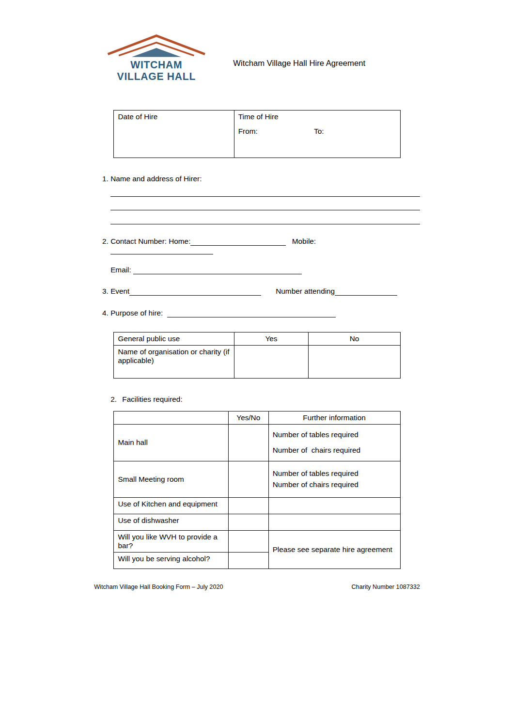WITCHAM VILLAGE HALL
Witcham Village Hall Hire Agreement
| Date of Hire | Time of Hire From: To: |
Name and address of Hirer:
Contact Number: Home: Mobile:
Email:
Event Number attending
Purpose of hire:
| General public use | Yes | No |
| Name of organisation or charity (if applicable) | | |
2. Facilities required:
| | Yes/No | Further information |
| Main hall | | Number of tables required Number of chairs required |
| Small Meeting room | | Number of tables required Number of chairs required |
| Use of Kitchen and equipment | | |
| Use of dishwasher | | |
| Will you like WVH to provide a bar? | | Please see separate hire agreement |
| Will you be serving alcohol? | |
Witcham Village Hall Booking Form – July 2020 Charity Number 1087332